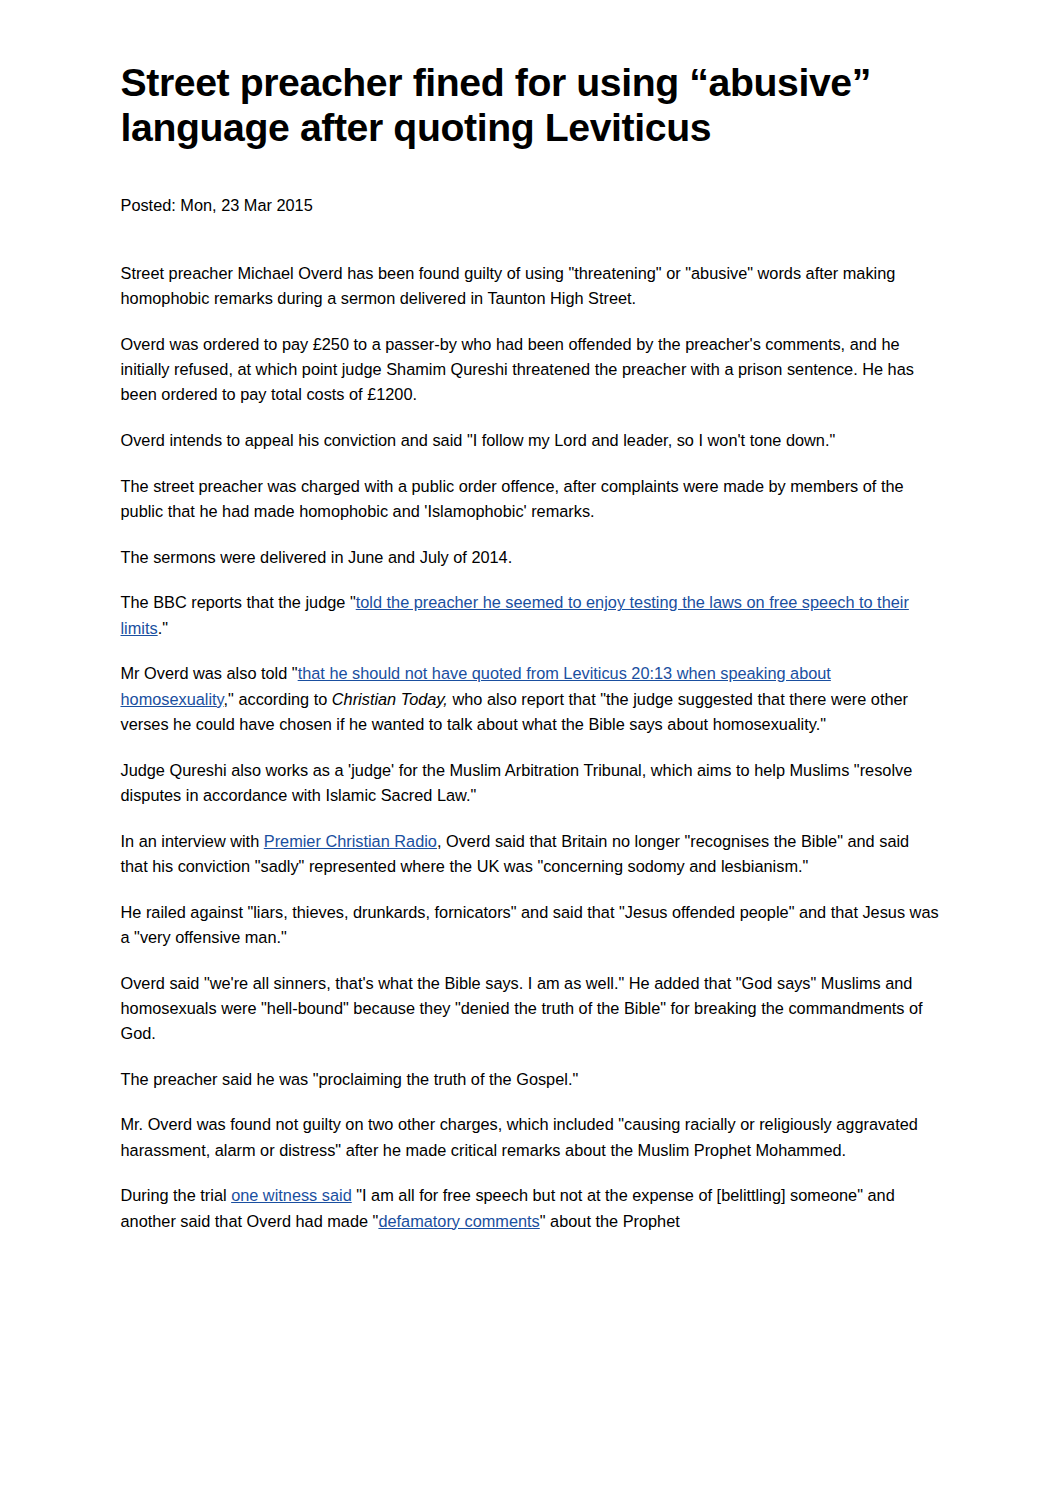Street preacher fined for using “abusive” language after quoting Leviticus
Posted: Mon, 23 Mar 2015
Street preacher Michael Overd has been found guilty of using "threatening" or "abusive" words after making homophobic remarks during a sermon delivered in Taunton High Street.
Overd was ordered to pay £250 to a passer-by who had been offended by the preacher's comments, and he initially refused, at which point judge Shamim Qureshi threatened the preacher with a prison sentence. He has been ordered to pay total costs of £1200.
Overd intends to appeal his conviction and said "I follow my Lord and leader, so I won't tone down."
The street preacher was charged with a public order offence, after complaints were made by members of the public that he had made homophobic and 'Islamophobic' remarks.
The sermons were delivered in June and July of 2014.
The BBC reports that the judge "told the preacher he seemed to enjoy testing the laws on free speech to their limits."
Mr Overd was also told "that he should not have quoted from Leviticus 20:13 when speaking about homosexuality," according to Christian Today, who also report that "the judge suggested that there were other verses he could have chosen if he wanted to talk about what the Bible says about homosexuality."
Judge Qureshi also works as a 'judge' for the Muslim Arbitration Tribunal, which aims to help Muslims "resolve disputes in accordance with Islamic Sacred Law."
In an interview with Premier Christian Radio, Overd said that Britain no longer "recognises the Bible" and said that his conviction "sadly" represented where the UK was "concerning sodomy and lesbianism."
He railed against "liars, thieves, drunkards, fornicators" and said that "Jesus offended people" and that Jesus was a "very offensive man."
Overd said "we're all sinners, that's what the Bible says. I am as well." He added that "God says" Muslims and homosexuals were "hell-bound" because they "denied the truth of the Bible" for breaking the commandments of God.
The preacher said he was "proclaiming the truth of the Gospel."
Mr. Overd was found not guilty on two other charges, which included "causing racially or religiously aggravated harassment, alarm or distress" after he made critical remarks about the Muslim Prophet Mohammed.
During the trial one witness said "I am all for free speech but not at the expense of [belittling] someone" and another said that Overd had made "defamatory comments" about the Prophet